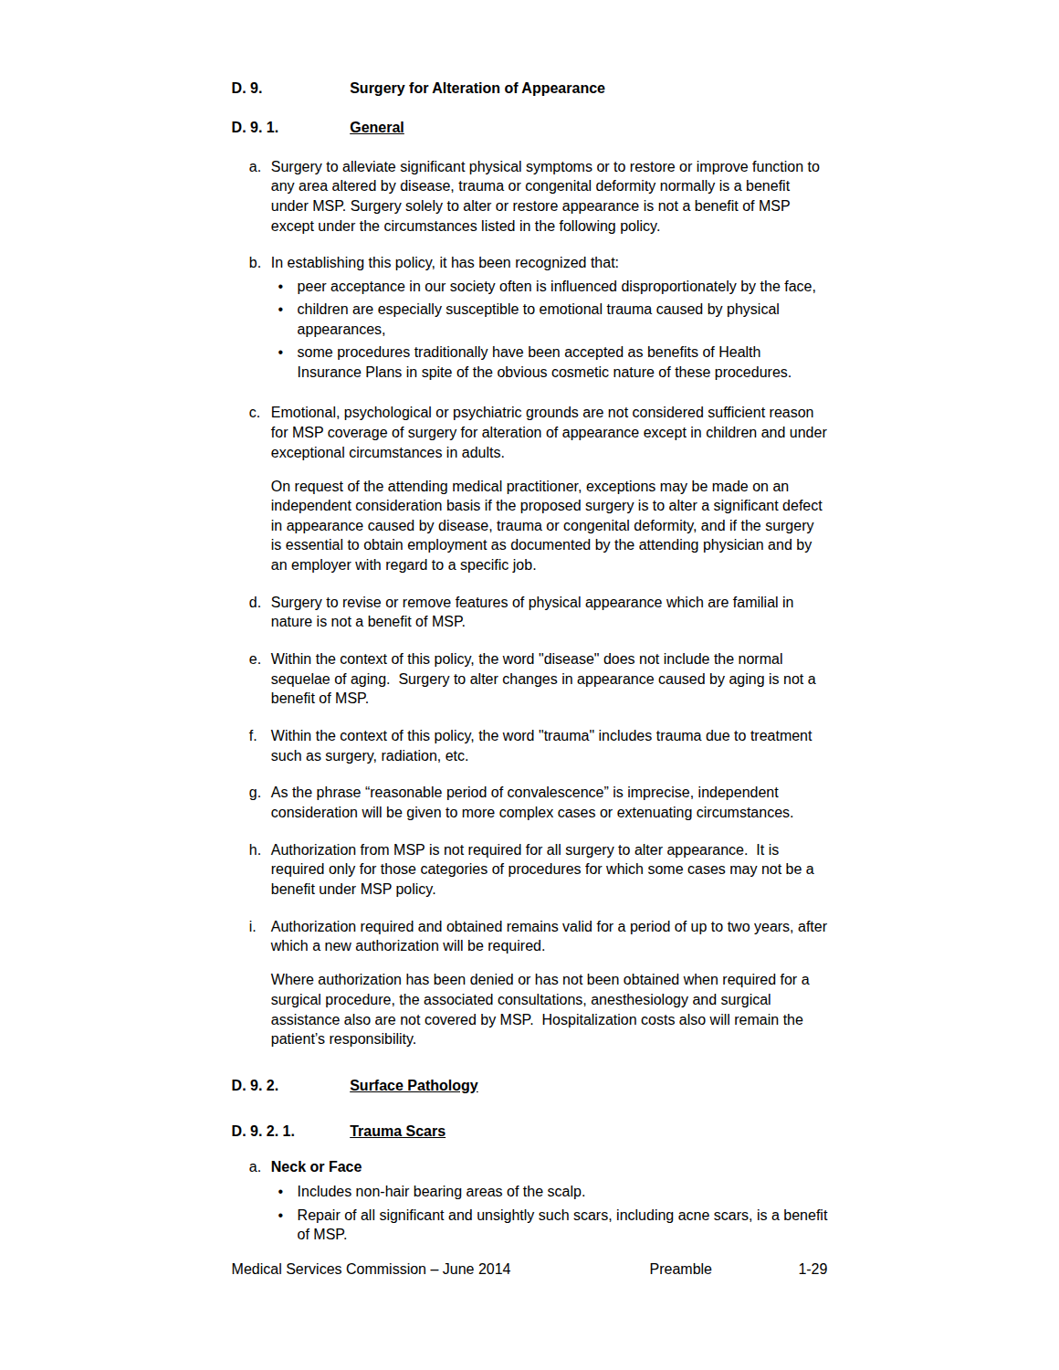D. 9.
Surgery for Alteration of Appearance
D. 9. 1.
General
a.
Surgery to alleviate significant physical symptoms or to restore or improve function to any area altered by disease, trauma or congenital deformity normally is a benefit under MSP. Surgery solely to alter or restore appearance is not a benefit of MSP except under the circumstances listed in the following policy.
b.
In establishing this policy, it has been recognized that:
•peer acceptance in our society often is influenced disproportionately by the face,
•children are especially susceptible to emotional trauma caused by physical appearances,
•some procedures traditionally have been accepted as benefits of Health Insurance Plans in spite of the obvious cosmetic nature of these procedures.
c.
Emotional, psychological or psychiatric grounds are not considered sufficient reason for MSP coverage of surgery for alteration of appearance except in children and under exceptional circumstances in adults.
On request of the attending medical practitioner, exceptions may be made on an independent consideration basis if the proposed surgery is to alter a significant defect in appearance caused by disease, trauma or congenital deformity, and if the surgery is essential to obtain employment as documented by the attending physician and by an employer with regard to a specific job.
d.
Surgery to revise or remove features of physical appearance which are familial in nature is not a benefit of MSP.
e.
Within the context of this policy, the word "disease" does not include the normal sequelae of aging. Surgery to alter changes in appearance caused by aging is not a benefit of MSP.
f.
Within the context of this policy, the word "trauma" includes trauma due to treatment such as surgery, radiation, etc.
g.
As the phrase “reasonable period of convalescence” is imprecise, independent consideration will be given to more complex cases or extenuating circumstances.
h.
Authorization from MSP is not required for all surgery to alter appearance. It is required only for those categories of procedures for which some cases may not be a benefit under MSP policy.
i.
Authorization required and obtained remains valid for a period of up to two years, after which a new authorization will be required.
Where authorization has been denied or has not been obtained when required for a surgical procedure, the associated consultations, anesthesiology and surgical assistance also are not covered by MSP. Hospitalization costs also will remain the patient’s responsibility.
D. 9. 2.
Surface Pathology
D. 9. 2. 1.
Trauma Scars
a.
Neck or Face
•Includes non-hair bearing areas of the scalp.
•Repair of all significant and unsightly such scars, including acne scars, is a benefit of MSP.
Medical Services Commission – June 2014
Preamble
1-29